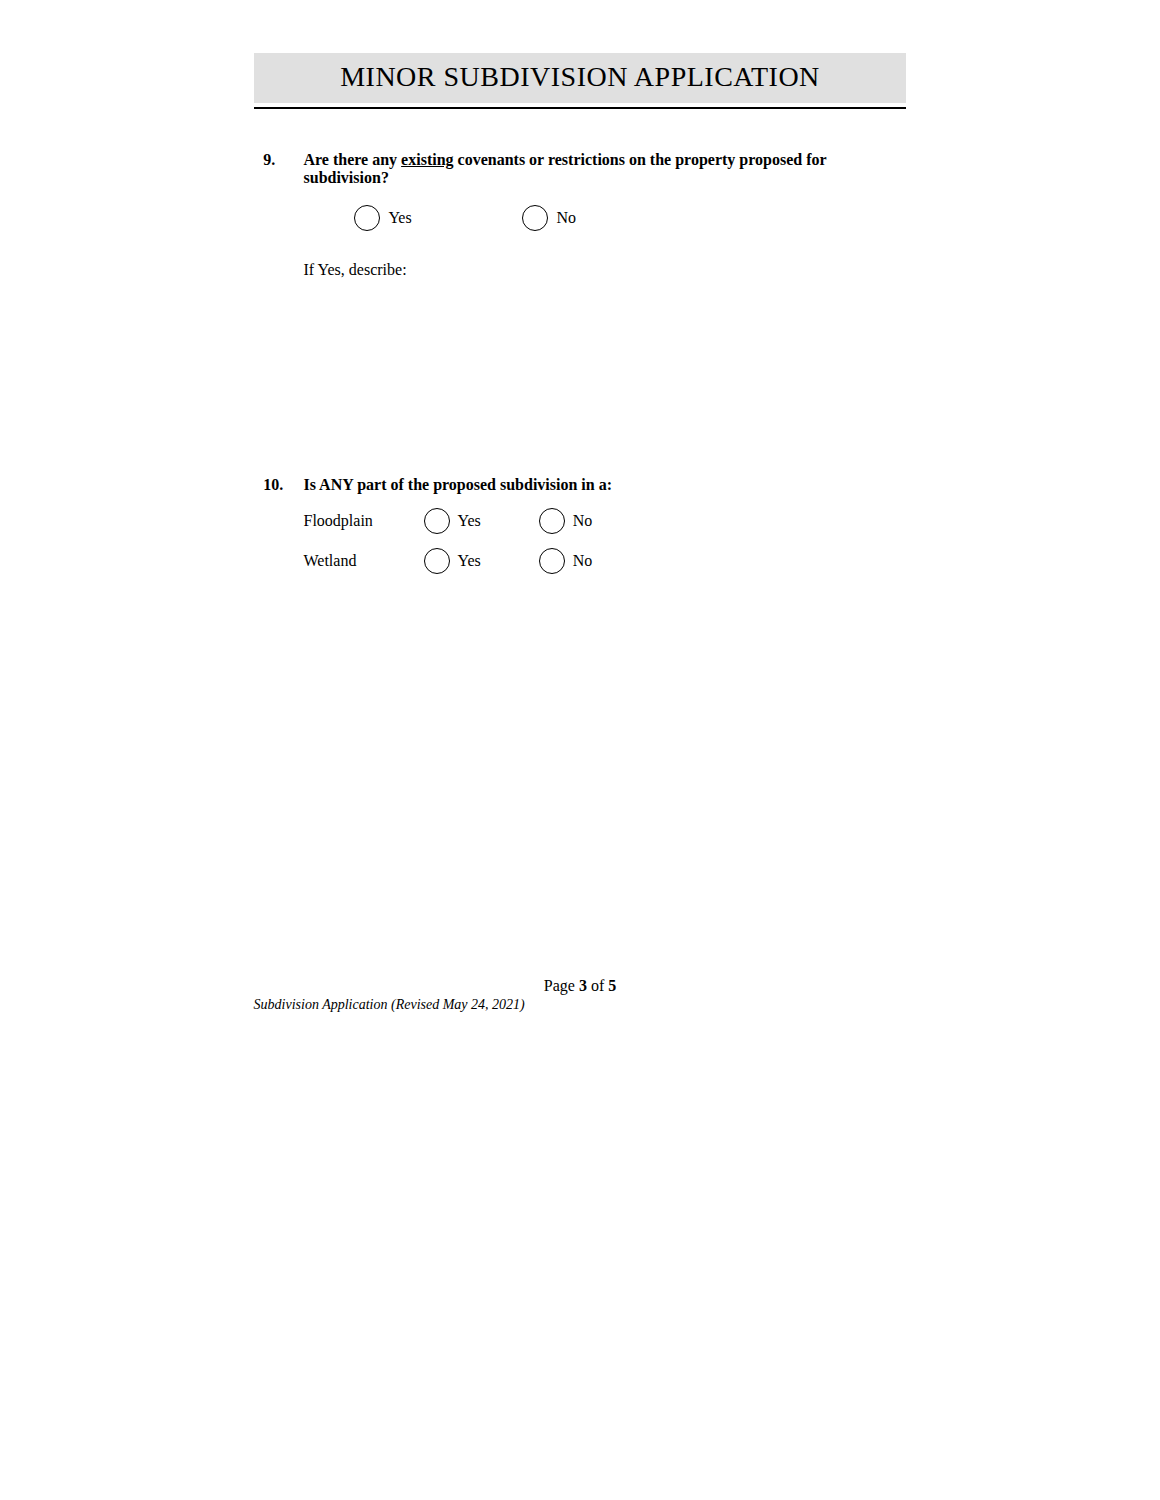MINOR SUBDIVISION APPLICATION
9.
Are there any existing covenants or restrictions on the property proposed for subdivision?
Yes
No
If Yes, describe:
10.
Is ANY part of the proposed subdivision in a:
Floodplain
Yes
No
Wetland
Yes
No
Page 3 of 5
Subdivision Application (Revised May 24, 2021)